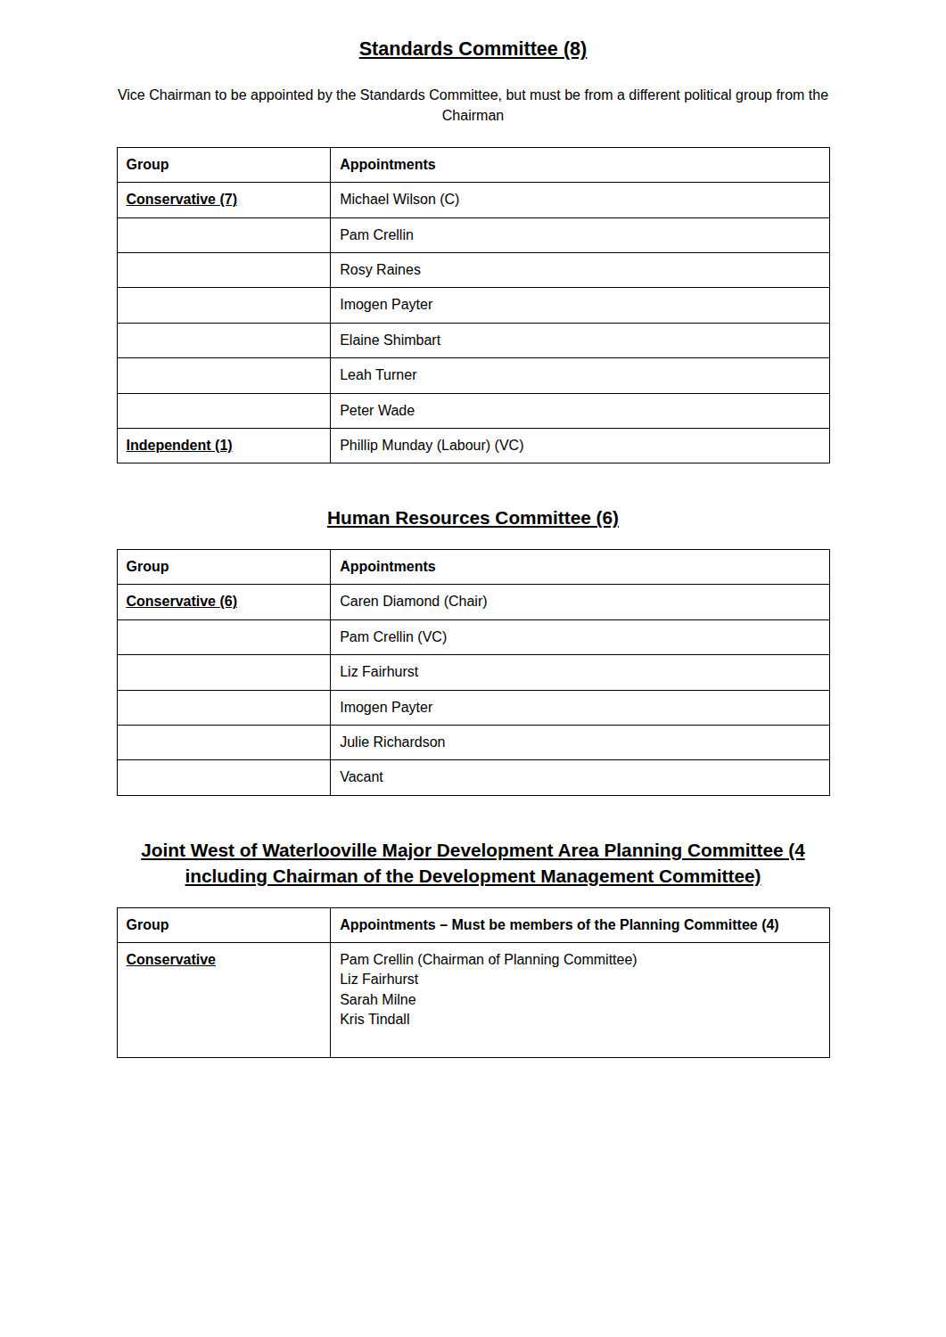Standards Committee (8)
Vice Chairman to be appointed by the Standards Committee, but must be from a different political group from the Chairman
| Group | Appointments |
| --- | --- |
| Conservative (7) | Michael Wilson (C) |
| | Pam Crellin |
| | Rosy Raines |
| | Imogen Payter |
| | Elaine Shimbart |
| | Leah Turner |
| | Peter Wade |
| Independent (1) | Phillip Munday (Labour) (VC) |
Human Resources Committee (6)
| Group | Appointments |
| --- | --- |
| Conservative (6) | Caren Diamond (Chair) |
| | Pam Crellin (VC) |
| | Liz Fairhurst |
| | Imogen Payter |
| | Julie Richardson |
| | Vacant |
Joint West of Waterlooville Major Development Area Planning Committee (4 including Chairman of the Development Management Committee)
| Group | Appointments – Must be members of the Planning Committee (4) |
| --- | --- |
| Conservative | Pam Crellin (Chairman of Planning Committee) Liz Fairhurst Sarah Milne Kris Tindall |